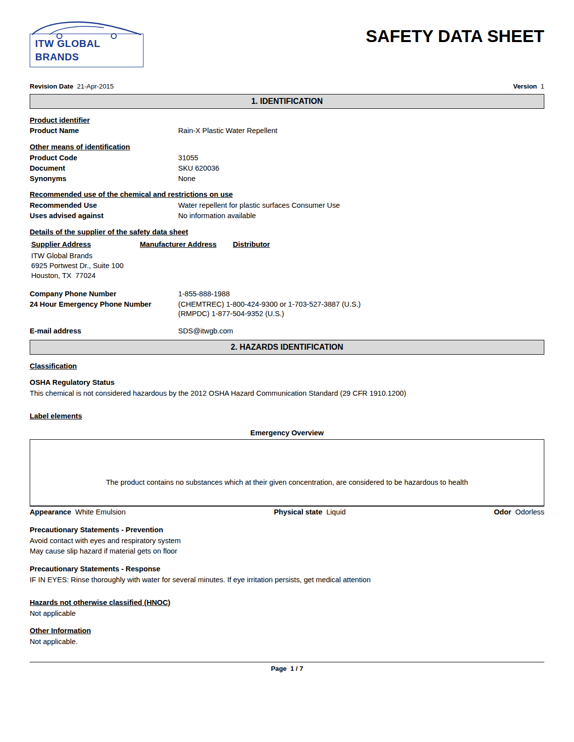ITW GLOBAL BRANDS
SAFETY DATA SHEET
Revision Date 21-Apr-2015
Version 1
1. IDENTIFICATION
Product identifier
| Product Name | Rain-X Plastic Water Repellent |
Other means of identification
| Product Code | 31055 |
| Document | SKU 620036 |
| Synonyms | None |
Recommended use of the chemical and restrictions on use
| Recommended Use | Water repellent for plastic surfaces Consumer Use |
| Uses advised against | No information available |
Details of the supplier of the safety data sheet
| Supplier Address | Manufacturer Address | Distributor |
| ITW Global Brands 6925 Portwest Dr., Suite 100 Houston, TX 77024 | | |
| Company Phone Number | 1-855-888-1988 |
| 24 Hour Emergency Phone Number | (CHEMTREC) 1-800-424-9300 or 1-703-527-3887 (U.S.) (RMPDC) 1-877-504-9352 (U.S.) |
| E-mail address | SDS@itwgb.com |
2. HAZARDS IDENTIFICATION
Classification
OSHA Regulatory Status
This chemical is not considered hazardous by the 2012 OSHA Hazard Communication Standard (29 CFR 1910.1200)
Label elements
Emergency Overview
The product contains no substances which at their given concentration, are considered to be hazardous to health
Appearance White Emulsion Physical state Liquid Odor Odorless
Precautionary Statements - Prevention
Avoid contact with eyes and respiratory system
May cause slip hazard if material gets on floor
Precautionary Statements - Response
IF IN EYES: Rinse thoroughly with water for several minutes. If eye irritation persists, get medical attention
Hazards not otherwise classified (HNOC)
Not applicable
Other Information
Not applicable.
Page 1 / 7